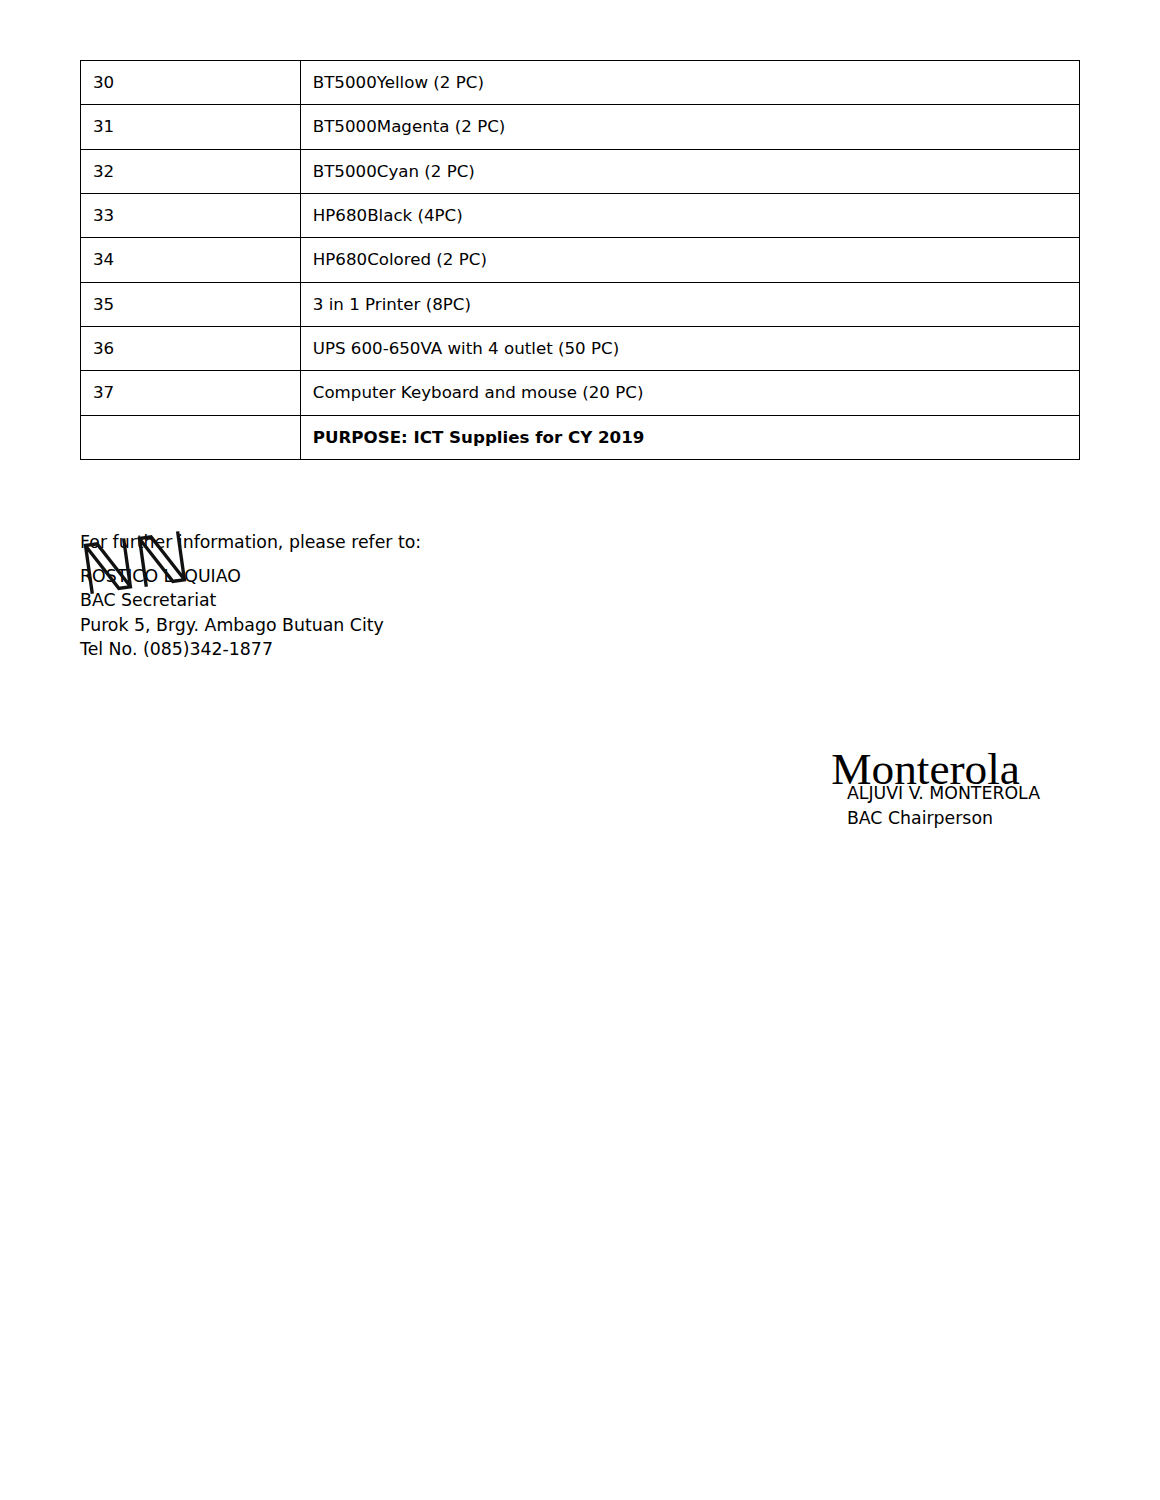| 30 | BT5000Yellow (2 PC) |
| 31 | BT5000Magenta (2 PC) |
| 32 | BT5000Cyan (2 PC) |
| 33 | HP680Black (4PC) |
| 34 | HP680Colored (2 PC) |
| 35 | 3 in 1 Printer (8PC) |
| 36 | UPS 600-650VA with 4 outlet (50 PC) |
| 37 | Computer Keyboard and mouse (20 PC) |
| | PURPOSE: ICT Supplies for CY 2019 |
For further information, please refer to:
ℕℕ
ROSTICO L. QUIAO
BAC Secretariat
Purok 5, Brgy. Ambago Butuan City
Tel No. (085)342-1877
Monterola ALJUVI V. MONTEROLA
BAC Chairperson